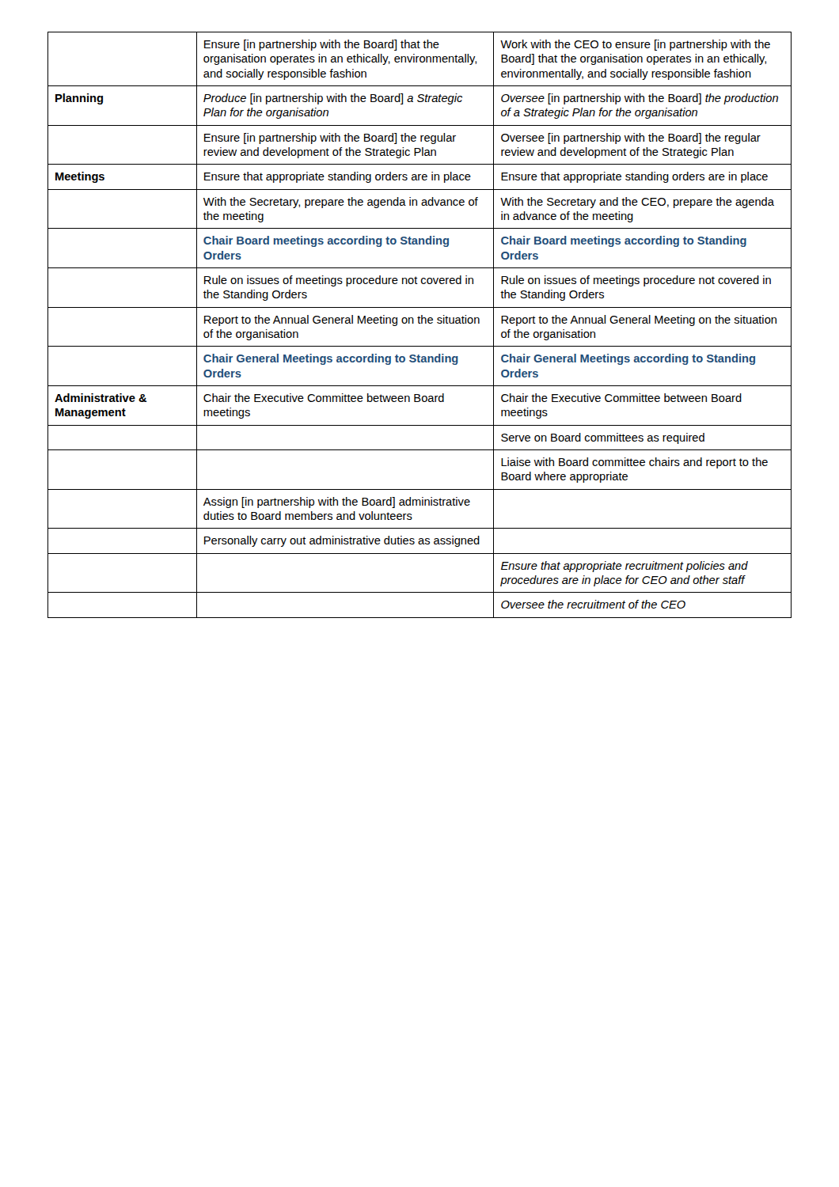| | Ensure [in partnership with the Board] that the organisation operates in an ethically, environmentally, and socially responsible fashion | Work with the CEO to ensure [in partnership with the Board] that the organisation operates in an ethically, environmentally, and socially responsible fashion |
| Planning | Produce [in partnership with the Board] a Strategic Plan for the organisation | Oversee [in partnership with the Board] the production of a Strategic Plan for the organisation |
| | Ensure [in partnership with the Board] the regular review and development of the Strategic Plan | Oversee [in partnership with the Board] the regular review and development of the Strategic Plan |
| Meetings | Ensure that appropriate standing orders are in place | Ensure that appropriate standing orders are in place |
| | With the Secretary, prepare the agenda in advance of the meeting | With the Secretary and the CEO, prepare the agenda in advance of the meeting |
| | Chair Board meetings according to Standing Orders | Chair Board meetings according to Standing Orders |
| | Rule on issues of meetings procedure not covered in the Standing Orders | Rule on issues of meetings procedure not covered in the Standing Orders |
| | Report to the Annual General Meeting on the situation of the organisation | Report to the Annual General Meeting on the situation of the organisation |
| | Chair General Meetings according to Standing Orders | Chair General Meetings according to Standing Orders |
| Administrative & Management | Chair the Executive Committee between Board meetings | Chair the Executive Committee between Board meetings |
| | | Serve on Board committees as required |
| | | Liaise with Board committee chairs and report to the Board where appropriate |
| | Assign [in partnership with the Board] administrative duties to Board members and volunteers | |
| | Personally carry out administrative duties as assigned | |
| | | Ensure that appropriate recruitment policies and procedures are in place for CEO and other staff |
| | | Oversee the recruitment of the CEO |